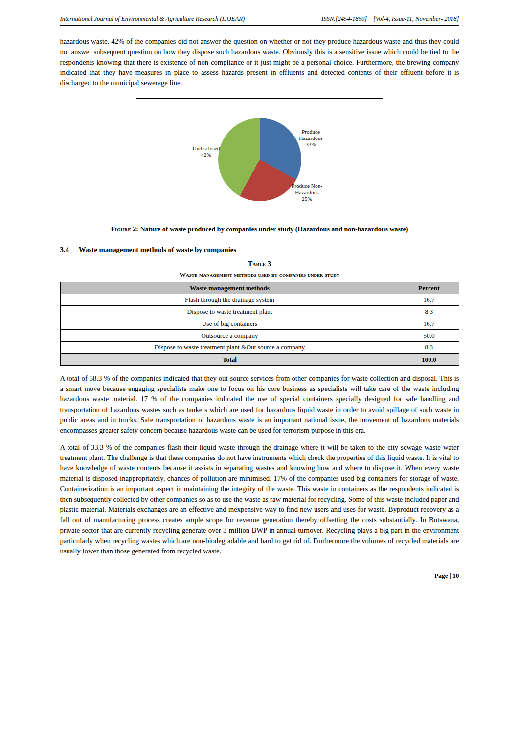International Journal of Environmental & Agriculture Research (IJOEAR) ISSN.[2454-1850] [Vol-4, Issue-11, November- 2018]
hazardous waste. 42% of the companies did not answer the question on whether or not they produce hazardous waste and thus they could not answer subsequent question on how they dispose such hazardous waste. Obviously this is a sensitive issue which could be tied to the respondents knowing that there is existence of non-compliance or it just might be a personal choice. Furthermore, the brewing company indicated that they have measures in place to assess hazards present in effluents and detected contents of their effluent before it is discharged to the municipal sewerage line.
Produce
Hazardous
33%
Produce Non-
Hazardous
25%
Undisclosed
42%
Figure 2: Nature of waste produced by companies under study (Hazardous and non-hazardous waste)
3.4 Waste management methods of waste by companies
Table 3
Waste management methods used by companies under study
| Waste management methods | Percent |
| --- | --- |
| Flash through the drainage system | 16.7 |
| Dispose to waste treatment plant | 8.3 |
| Use of big containers | 16.7 |
| Outsource a company | 50.0 |
| Dispose to waste treatment plant &Out source a company | 8.3 |
| Total | 100.0 |
A total of 58.3 % of the companies indicated that they out-source services from other companies for waste collection and disposal. This is a smart move because engaging specialists make one to focus on his core business as specialists will take care of the waste including hazardous waste material. 17 % of the companies indicated the use of special containers specially designed for safe handling and transportation of hazardous wastes such as tankers which are used for hazardous liquid waste in order to avoid spillage of such waste in public areas and in trucks. Safe transportation of hazardous waste is an important national issue, the movement of hazardous materials encompasses greater safety concern because hazardous waste can be used for terrorism purpose in this era.
A total of 33.3 % of the companies flash their liquid waste through the drainage where it will be taken to the city sewage waste water treatment plant. The challenge is that these companies do not have instruments which check the properties of this liquid waste. It is vital to have knowledge of waste contents because it assists in separating wastes and knowing how and where to dispose it. When every waste material is disposed inappropriately, chances of pollution are minimised. 17% of the companies used big containers for storage of waste. Containerization is an important aspect in maintaining the integrity of the waste. This waste in containers as the respondents indicated is then subsequently collected by other companies so as to use the waste as raw material for recycling. Some of this waste included paper and plastic material. Materials exchanges are an effective and inexpensive way to find new users and uses for waste. Byproduct recovery as a fall out of manufacturing process creates ample scope for revenue generation thereby offsetting the costs substantially. In Botswana, private sector that are currently recycling generate over 3 million BWP in annual turnover. Recycling plays a big part in the environment particularly when recycling wastes which are non-biodegradable and hard to get rid of. Furthermore the volumes of recycled materials are usually lower than those generated from recycled waste.
Page | 10